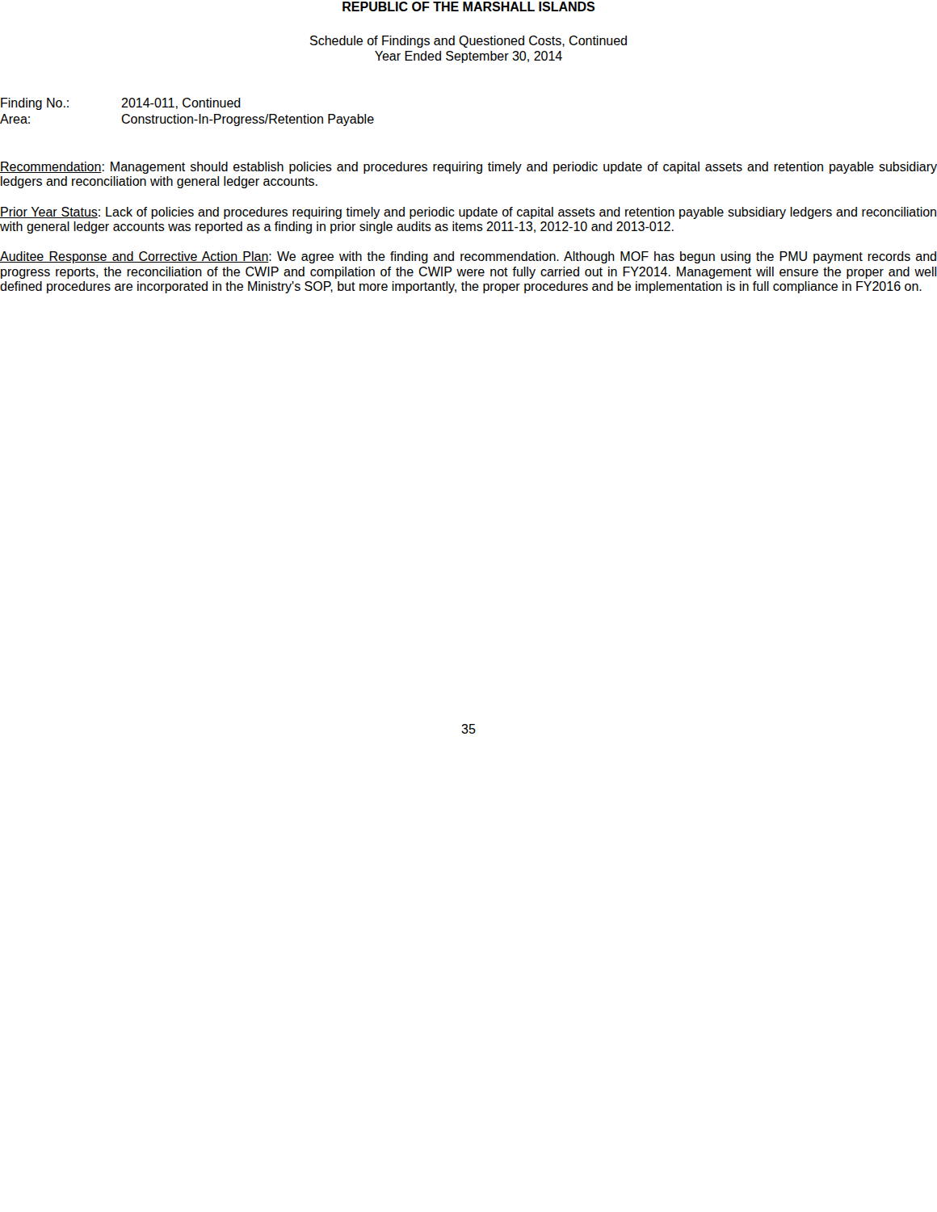REPUBLIC OF THE MARSHALL ISLANDS
Schedule of Findings and Questioned Costs, Continued
Year Ended September 30, 2014
Finding No.:
2014-011, Continued
Area:
Construction-In-Progress/Retention Payable
Recommendation: Management should establish policies and procedures requiring timely and periodic update of capital assets and retention payable subsidiary ledgers and reconciliation with general ledger accounts.
Prior Year Status: Lack of policies and procedures requiring timely and periodic update of capital assets and retention payable subsidiary ledgers and reconciliation with general ledger accounts was reported as a finding in prior single audits as items 2011-13, 2012-10 and 2013-012.
Auditee Response and Corrective Action Plan: We agree with the finding and recommendation. Although MOF has begun using the PMU payment records and progress reports, the reconciliation of the CWIP and compilation of the CWIP were not fully carried out in FY2014. Management will ensure the proper and well defined procedures are incorporated in the Ministry's SOP, but more importantly, the proper procedures and be implementation is in full compliance in FY2016 on.
35